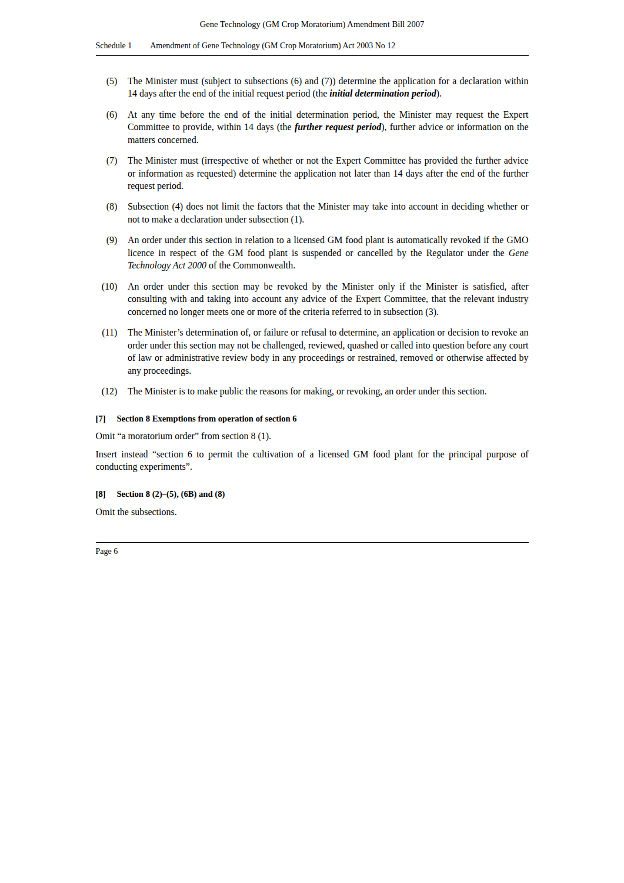Gene Technology (GM Crop Moratorium) Amendment Bill 2007
Schedule 1 Amendment of Gene Technology (GM Crop Moratorium) Act 2003 No 12
(5) The Minister must (subject to subsections (6) and (7)) determine the application for a declaration within 14 days after the end of the initial request period (the initial determination period).
(6) At any time before the end of the initial determination period, the Minister may request the Expert Committee to provide, within 14 days (the further request period), further advice or information on the matters concerned.
(7) The Minister must (irrespective of whether or not the Expert Committee has provided the further advice or information as requested) determine the application not later than 14 days after the end of the further request period.
(8) Subsection (4) does not limit the factors that the Minister may take into account in deciding whether or not to make a declaration under subsection (1).
(9) An order under this section in relation to a licensed GM food plant is automatically revoked if the GMO licence in respect of the GM food plant is suspended or cancelled by the Regulator under the Gene Technology Act 2000 of the Commonwealth.
(10) An order under this section may be revoked by the Minister only if the Minister is satisfied, after consulting with and taking into account any advice of the Expert Committee, that the relevant industry concerned no longer meets one or more of the criteria referred to in subsection (3).
(11) The Minister’s determination of, or failure or refusal to determine, an application or decision to revoke an order under this section may not be challenged, reviewed, quashed or called into question before any court of law or administrative review body in any proceedings or restrained, removed or otherwise affected by any proceedings.
(12) The Minister is to make public the reasons for making, or revoking, an order under this section.
[7] Section 8 Exemptions from operation of section 6
Omit “a moratorium order” from section 8 (1).
Insert instead “section 6 to permit the cultivation of a licensed GM food plant for the principal purpose of conducting experiments”.
[8] Section 8 (2)–(5), (6B) and (8)
Omit the subsections.
Page 6